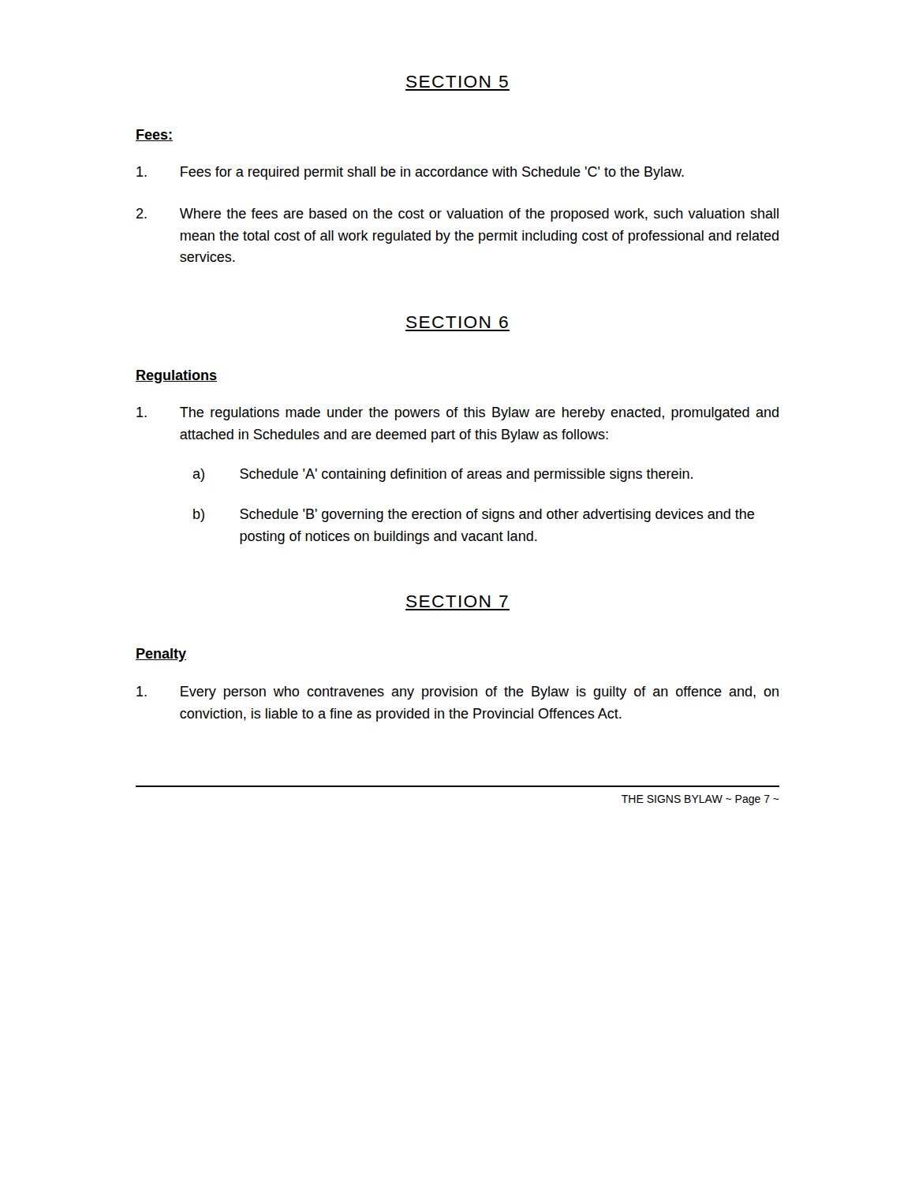SECTION 5
Fees:
1. Fees for a required permit shall be in accordance with Schedule 'C' to the Bylaw.
2. Where the fees are based on the cost or valuation of the proposed work, such valuation shall mean the total cost of all work regulated by the permit including cost of professional and related services.
SECTION 6
Regulations
1. The regulations made under the powers of this Bylaw are hereby enacted, promulgated and attached in Schedules and are deemed part of this Bylaw as follows:
a) Schedule 'A' containing definition of areas and permissible signs therein.
b) Schedule 'B' governing the erection of signs and other advertising devices and the posting of notices on buildings and vacant land.
SECTION 7
Penalty
1. Every person who contravenes any provision of the Bylaw is guilty of an offence and, on conviction, is liable to a fine as provided in the Provincial Offences Act.
THE SIGNS BYLAW ~ Page 7 ~